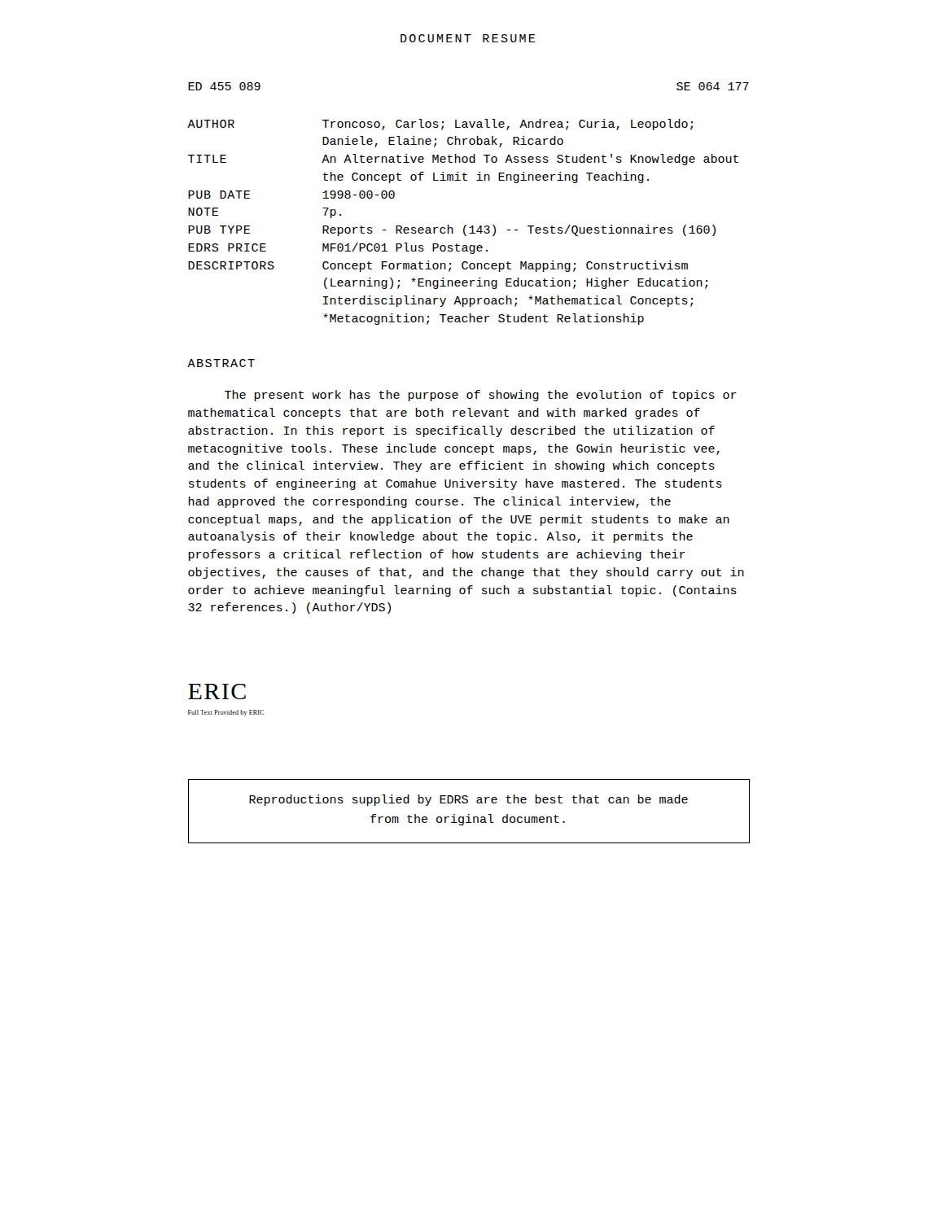DOCUMENT RESUME
ED 455 089 SE 064 177
Author
Troncoso, Carlos; Lavalle, Andrea; Curia, Leopoldo; Daniele, Elaine; Chrobak, Ricardo
Title
An Alternative Method To Assess Student's Knowledge about the Concept of Limit in Engineering Teaching.
Pub Date
1998-00-00
Note
7p.
Pub Type
Reports - Research (143) -- Tests/Questionnaires (160)
EDRS Price
MF01/PC01 Plus Postage.
Descriptors
Concept Formation; Concept Mapping; Constructivism (Learning); *Engineering Education; Higher Education; Interdisciplinary Approach; *Mathematical Concepts; *Metacognition; Teacher Student Relationship
Abstract
The present work has the purpose of showing the evolution of topics or mathematical concepts that are both relevant and with marked grades of abstraction. In this report is specifically described the utilization of metacognitive tools. These include concept maps, the Gowin heuristic vee, and the clinical interview. They are efficient in showing which concepts students of engineering at Comahue University have mastered. The students had approved the corresponding course. The clinical interview, the conceptual maps, and the application of the UVE permit students to make an autoanalysis of their knowledge about the topic. Also, it permits the professors a critical reflection of how students are achieving their objectives, the causes of that, and the change that they should carry out in order to achieve meaningful learning of such a substantial topic. (Contains 32 references.) (Author/YDS)
ERIC
Full Text Provided by ERIC
Reproductions supplied by EDRS are the best that can be made
from the original document.